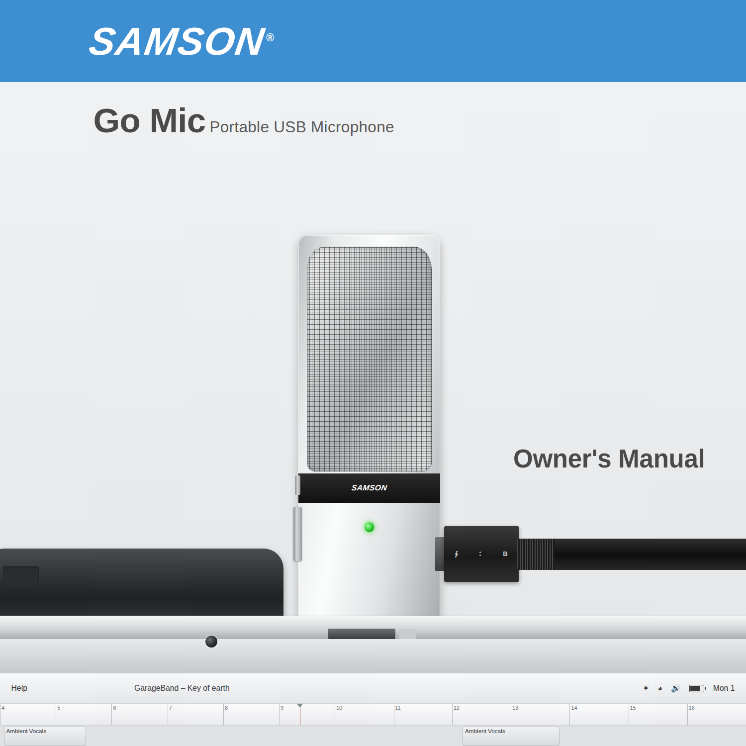SAMSON®
Go Mic
Portable USB Microphone
Owner's Manual
SAMSON
∱ B
Help GarageBand – Key of earth ✶ ◕ 🔊 Mon 1
4 5 6 7 8 9 10 11 12 13 14 15 16
Ambient Vocals
Ambient Vocals
Samson Go Mic Portable USB Microphone — Owner's Manual